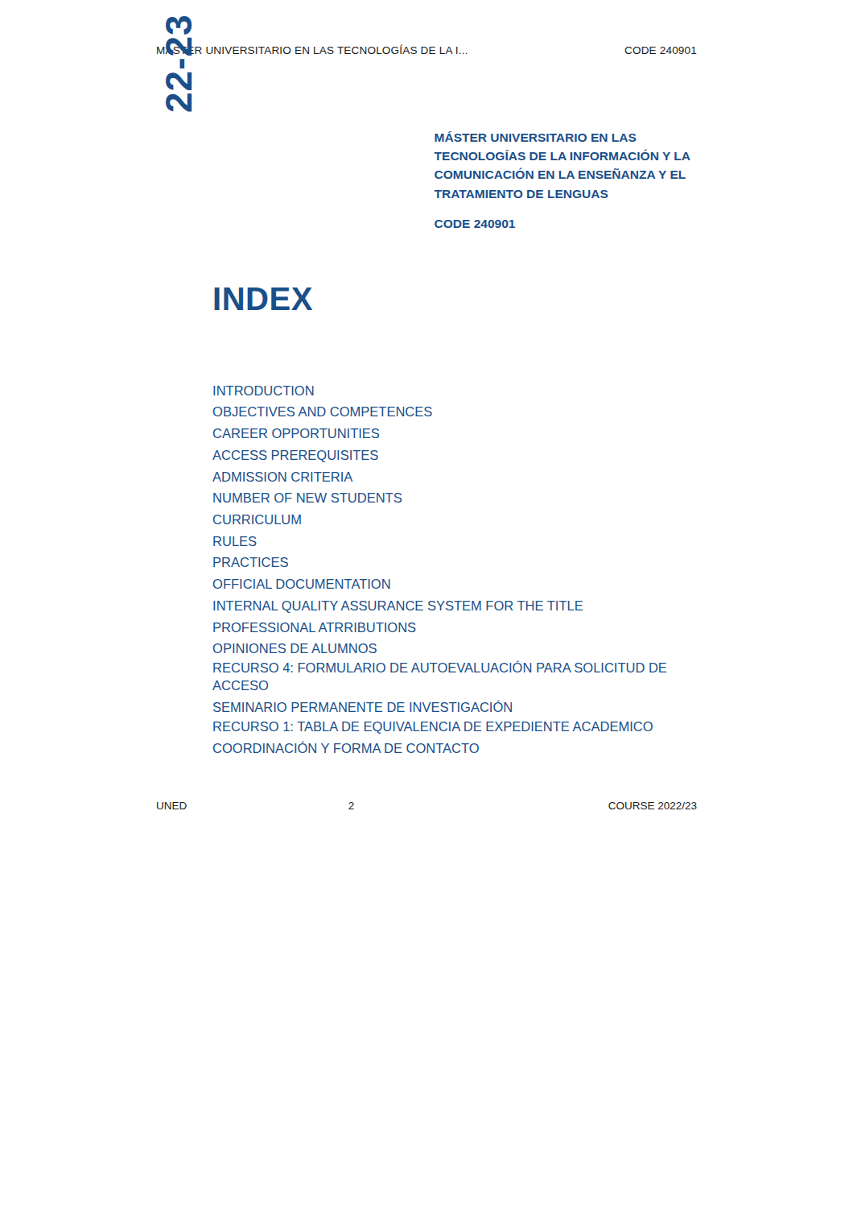Máster Universitario en las Tecnologías de la I...
Code 240901
22-23
Máster Universitario en las Tecnologías de la Información y la Comunicación en la Enseñanza y el Tratamiento de Lenguas
Code 240901
INDEX
Introduction
Objectives and Competences
Career Opportunities
Access Prerequisites
Admission Criteria
Number of New Students
Curriculum
Rules
Practices
Official Documentation
Internal Quality Assurance System for the Title
Professional Atrributions
Opiniones de Alumnos
Recurso 4: Formulario de Autoevaluación para Solicitud de Acceso
Seminario Permanente de Investigación
Recurso 1: Tabla de Equivalencia de Expediente Academico
Coordinación y Forma de Contacto
UNED
2
Course 2022/23